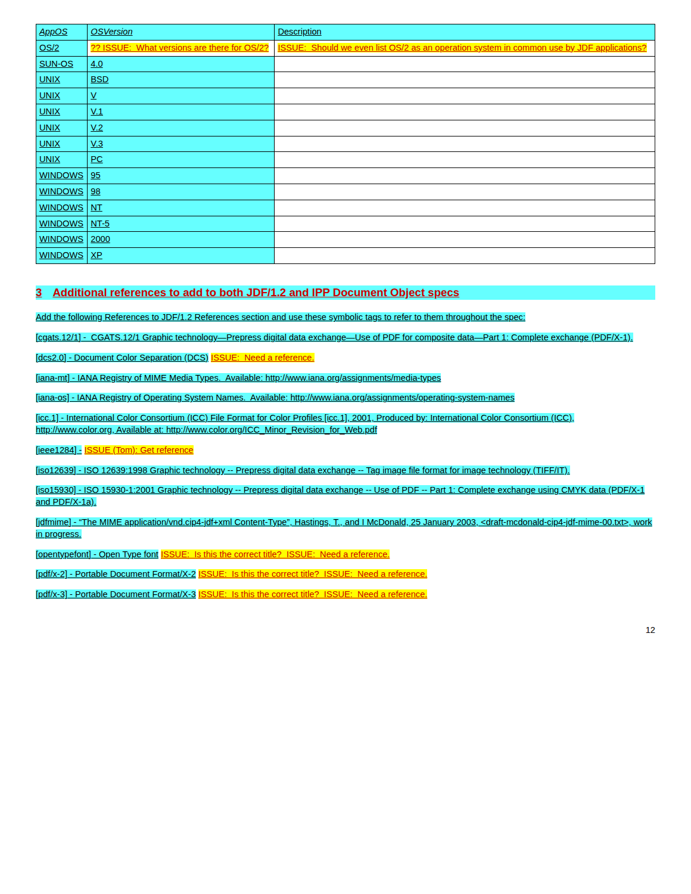| AppOS | OSVersion | Description |
| OS/2 | ?? ISSUE: What versions are there for OS/2? | ISSUE: Should we even list OS/2 as an operation system in common use by JDF applications? |
| SUN-OS | 4.0 | |
| UNIX | BSD | |
| UNIX | V | |
| UNIX | V.1 | |
| UNIX | V.2 | |
| UNIX | V.3 | |
| UNIX | PC | |
| WINDOWS | 95 | |
| WINDOWS | 98 | |
| WINDOWS | NT | |
| WINDOWS | NT-5 | |
| WINDOWS | 2000 | |
| WINDOWS | XP | |
3 Additional references to add to both JDF/1.2 and IPP Document Object specs
Add the following References to JDF/1.2 References section and use these symbolic tags to refer to them throughout the spec:
[cgats.12/1] - CGATS.12/1 Graphic technology—Prepress digital data exchange—Use of PDF for composite data—Part 1: Complete exchange (PDF/X-1).
[dcs2.0] - Document Color Separation (DCS) ISSUE: Need a reference.
[iana-mt] - IANA Registry of MIME Media Types. Available: http://www.iana.org/assignments/media-types
[iana-os] - IANA Registry of Operating System Names. Available: http://www.iana.org/assignments/operating-system-names
[icc.1] - International Color Consortium (ICC) File Format for Color Profiles [icc.1], 2001, Produced by: International Color Consortium (ICC), http://www.color.org, Available at: http://www.color.org/ICC_Minor_Revision_for_Web.pdf
[ieee1284] - ISSUE (Tom): Get reference
[iso12639] - ISO 12639:1998 Graphic technology -- Prepress digital data exchange -- Tag image file format for image technology (TIFF/IT).
[iso15930] - ISO 15930-1:2001 Graphic technology -- Prepress digital data exchange -- Use of PDF -- Part 1: Complete exchange using CMYK data (PDF/X-1 and PDF/X-1a).
[jdfmime] - “The MIME application/vnd.cip4-jdf+xml Content-Type”, Hastings, T., and I McDonald, 25 January 2003, <draft-mcdonald-cip4-jdf-mime-00.txt>, work in progress.
[opentypefont] - Open Type font ISSUE: Is this the correct title? ISSUE: Need a reference.
[pdf/x-2] - Portable Document Format/X-2 ISSUE: Is this the correct title? ISSUE: Need a reference.
[pdf/x-3] - Portable Document Format/X-3 ISSUE: Is this the correct title? ISSUE: Need a reference.
12